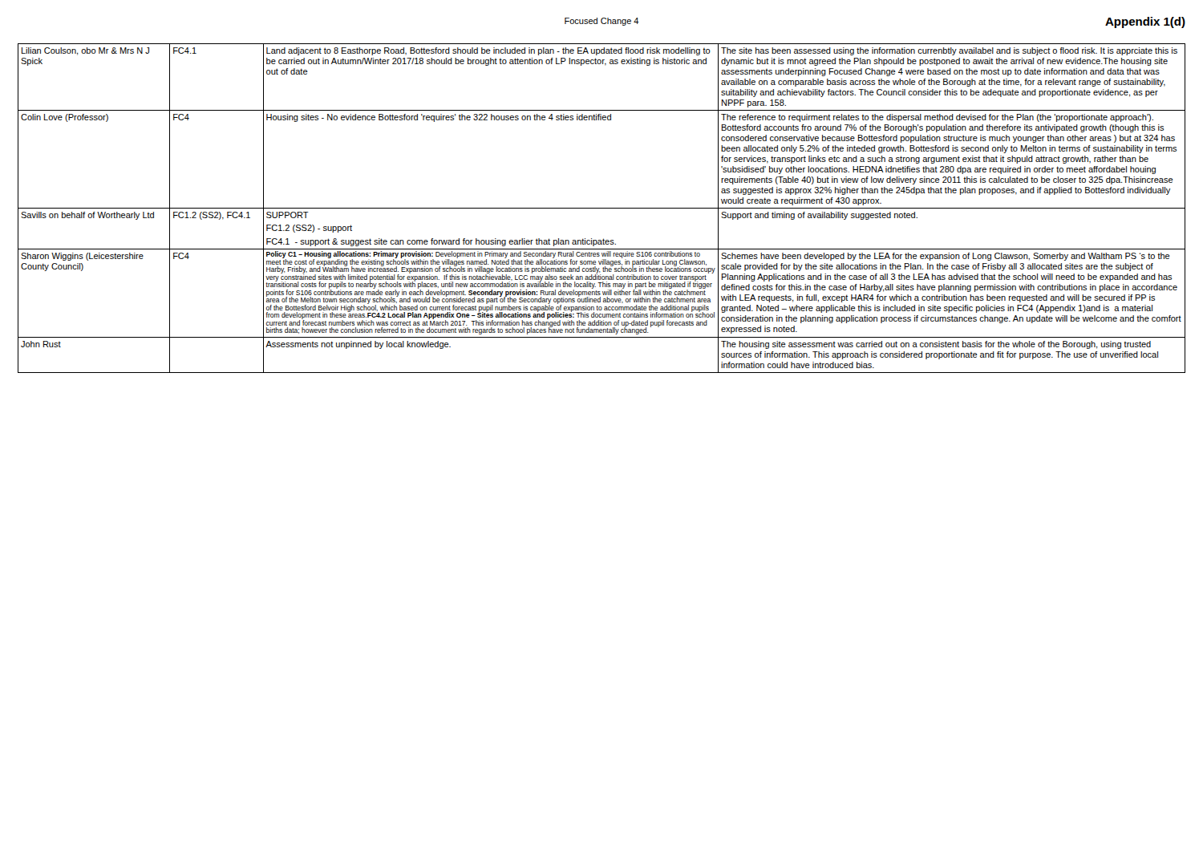Focused Change 4
Appendix 1(d)
| Lilian Coulson, obo Mr & Mrs N J Spick | FC4.1 | Land adjacent to 8 Easthorpe Road, Bottesford should be included in plan - the EA updated flood risk modelling to be carried out in Autumn/Winter 2017/18 should be brought to attention of LP Inspector, as existing is historic and out of date | The site has been assessed using the information currenbtly availabel and is subject o flood risk. It is apprciate this is dynamic but it is mnot agreed the Plan shpould be postponed to await the arrival of new evidence.The housing site assessments underpinning Focused Change 4 were based on the most up to date information and data that was available on a comparable basis across the whole of the Borough at the time, for a relevant range of sustainability, suitability and achievability factors. The Council consider this to be adequate and proportionate evidence, as per NPPF para. 158. |
| Colin Love (Professor) | FC4 | Housing sites - No evidence Bottesford 'requires' the 322 houses on the 4 sties identified | The reference to requirment relates to the dispersal method devised for the Plan (the 'proportionate approach'). Bottesford accounts fro around 7% of the Borough's population and therefore its antivipated growth (though this is consodered conservative because Bottesford population structure is much younger than other areas ) but at 324 has been allocated only 5.2% of the inteded growth. Bottesford is second only to Melton in terms of sustainability in terms for services, transport links etc and a such a strong argument exist that it shpuld attract growth, rather than be 'subsidised' buy other loocations. HEDNA idnetifies that 280 dpa are required in order to meet affordabel houing requirements (Table 40) but in view of low delivery since 2011 this is calculated to be closer to 325 dpa.Thisincrease as suggested is approx 32% higher than the 245dpa that the plan proposes, and if applied to Bottesford individually would create a requirment of 430 approx. |
| Savills on behalf of Worthearly Ltd | FC1.2 (SS2), FC4.1 | SUPPORT FC1.2 (SS2) - support FC4.1 - support & suggest site can come forward for housing earlier that plan anticipates. | Support and timing of availability suggested noted. |
| Sharon Wiggins (Leicestershire County Council) | FC4 | Policy C1 – Housing allocations: Primary provision: Development in Primary and Secondary Rural Centres will require S106 contributions to meet the cost of expanding the existing schools within the villages named. Noted that the allocations for some villages, in particular Long Clawson, Harby, Frisby, and Waltham have increased. Expansion of schools in village locations is problematic and costly, the schools in these locations occupy very constrained sites with limited potential for expansion. If this is notachievable, LCC may also seek an additional contribution to cover transport transitional costs for pupils to nearby schools with places, until new accommodation is available in the locality. This may in part be mitigated if trigger points for S106 contributions are made early in each development. Secondary provision: Rural developments will either fall within the catchment area of the Melton town secondary schools, and would be considered as part of the Secondary options outlined above, or within the catchment area of the Bottesford Belvoir High school, which based on current forecast pupil numbers is capable of expansion to accommodate the additional pupils from development in these areas. FC4.2 Local Plan Appendix One – Sites allocations and policies: This document contains information on school current and forecast numbers which was correct as at March 2017. This information has changed with the addition of up-dated pupil forecasts and births data; however the conclusion referred to in the document with regards to school places have not fundamentally changed. | Schemes have been developed by the LEA for the expansion of Long Clawson, Somerby and Waltham PS ‘s to the scale provided for by the site allocations in the Plan. In the case of Frisby all 3 allocated sites are the subject of Planning Applications and in the case of all 3 the LEA has advised that the school will need to be expanded and has defined costs for this.in the case of Harby,all sites have planning permission with contributions in place in accordance with LEA requests, in full, except HAR4 for which a contribution has been requested and will be secured if PP is granted. Noted – where applicable this is included in site specific policies in FC4 (Appendix 1)and is a material consideration in the planning application process if circumstances change. An update will be welcome and the comfort expressed is noted. |
| John Rust | | Assessments not unpinned by local knowledge. | The housing site assessment was carried out on a consistent basis for the whole of the Borough, using trusted sources of information. This approach is considered proportionate and fit for purpose. The use of unverified local information could have introduced bias. |